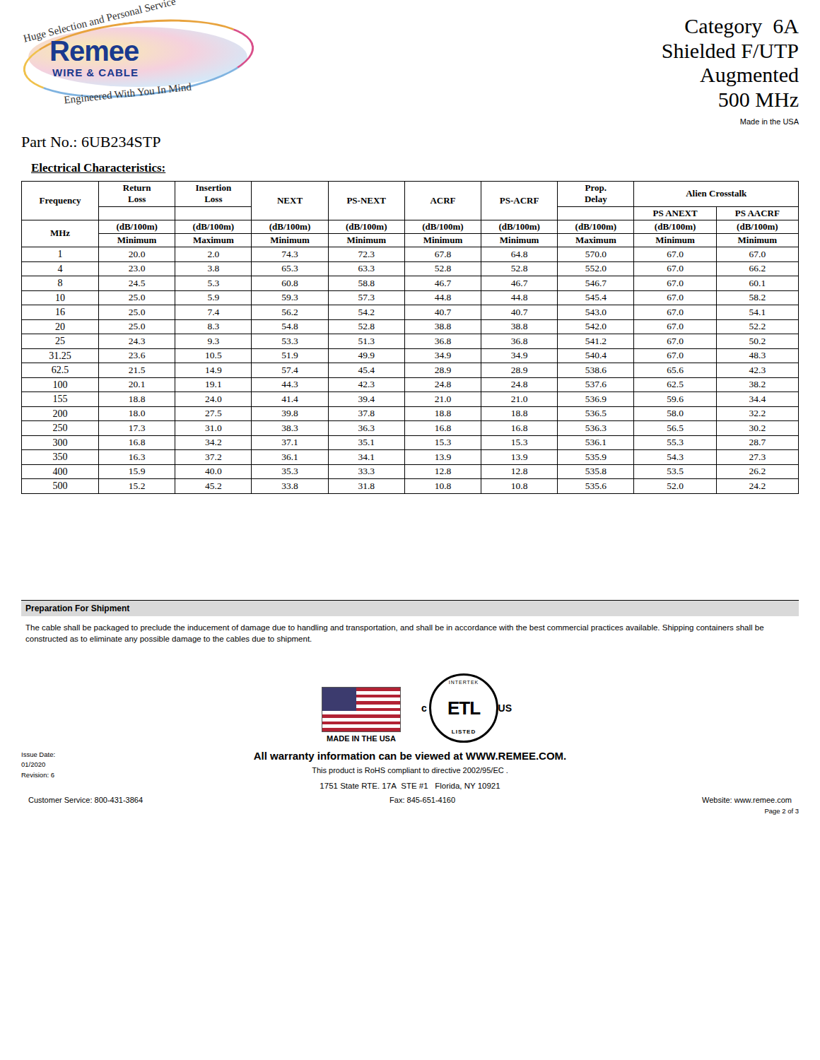Huge Selection and Personal Service
Remee
WIRE & CABLE
Engineered With You In Mind
Category 6A
Shielded F/UTP
Augmented
500 MHz
Made in the USA
Part No.: 6UB234STP
Electrical Characteristics:
| Frequency | Return Loss | Insertion Loss | NEXT | PS-NEXT | ACRF | PS-ACRF | Prop. Delay | Alien Crosstalk |
| --- | --- | --- | --- | --- | --- | --- | --- | --- |
| | | | PS ANEXT | PS AACRF |
| MHz | (dB/100m) | (dB/100m) | (dB/100m) | (dB/100m) | (dB/100m) | (dB/100m) | (dB/100m) | (dB/100m) | (dB/100m) |
| Minimum | Maximum | Minimum | Minimum | Minimum | Minimum | Maximum | Minimum | Minimum |
| 1 | 20.0 | 2.0 | 74.3 | 72.3 | 67.8 | 64.8 | 570.0 | 67.0 | 67.0 |
| 4 | 23.0 | 3.8 | 65.3 | 63.3 | 52.8 | 52.8 | 552.0 | 67.0 | 66.2 |
| 8 | 24.5 | 5.3 | 60.8 | 58.8 | 46.7 | 46.7 | 546.7 | 67.0 | 60.1 |
| 10 | 25.0 | 5.9 | 59.3 | 57.3 | 44.8 | 44.8 | 545.4 | 67.0 | 58.2 |
| 16 | 25.0 | 7.4 | 56.2 | 54.2 | 40.7 | 40.7 | 543.0 | 67.0 | 54.1 |
| 20 | 25.0 | 8.3 | 54.8 | 52.8 | 38.8 | 38.8 | 542.0 | 67.0 | 52.2 |
| 25 | 24.3 | 9.3 | 53.3 | 51.3 | 36.8 | 36.8 | 541.2 | 67.0 | 50.2 |
| 31.25 | 23.6 | 10.5 | 51.9 | 49.9 | 34.9 | 34.9 | 540.4 | 67.0 | 48.3 |
| 62.5 | 21.5 | 14.9 | 57.4 | 45.4 | 28.9 | 28.9 | 538.6 | 65.6 | 42.3 |
| 100 | 20.1 | 19.1 | 44.3 | 42.3 | 24.8 | 24.8 | 537.6 | 62.5 | 38.2 |
| 155 | 18.8 | 24.0 | 41.4 | 39.4 | 21.0 | 21.0 | 536.9 | 59.6 | 34.4 |
| 200 | 18.0 | 27.5 | 39.8 | 37.8 | 18.8 | 18.8 | 536.5 | 58.0 | 32.2 |
| 250 | 17.3 | 31.0 | 38.3 | 36.3 | 16.8 | 16.8 | 536.3 | 56.5 | 30.2 |
| 300 | 16.8 | 34.2 | 37.1 | 35.1 | 15.3 | 15.3 | 536.1 | 55.3 | 28.7 |
| 350 | 16.3 | 37.2 | 36.1 | 34.1 | 13.9 | 13.9 | 535.9 | 54.3 | 27.3 |
| 400 | 15.9 | 40.0 | 35.3 | 33.3 | 12.8 | 12.8 | 535.8 | 53.5 | 26.2 |
| 500 | 15.2 | 45.2 | 33.8 | 31.8 | 10.8 | 10.8 | 535.6 | 52.0 | 24.2 |
Preparation For Shipment
The cable shall be packaged to preclude the inducement of damage due to handling and transportation, and shall be in accordance with the best commercial practices available. Shipping containers shall be constructed as to eliminate any possible damage to the cables due to shipment.
MADE IN THE USA
INTERTEK
ETL
LISTED
c
US
Issue Date:
01/2020
Revision: 6
All warranty information can be viewed at WWW.REMEE.COM.
This product is RoHS compliant to directive 2002/95/EC .
1751 State RTE. 17A STE #1 Florida, NY 10921
Customer Service: 800-431-3864 Fax: 845-651-4160 Website: www.remee.com
Page 2 of 3